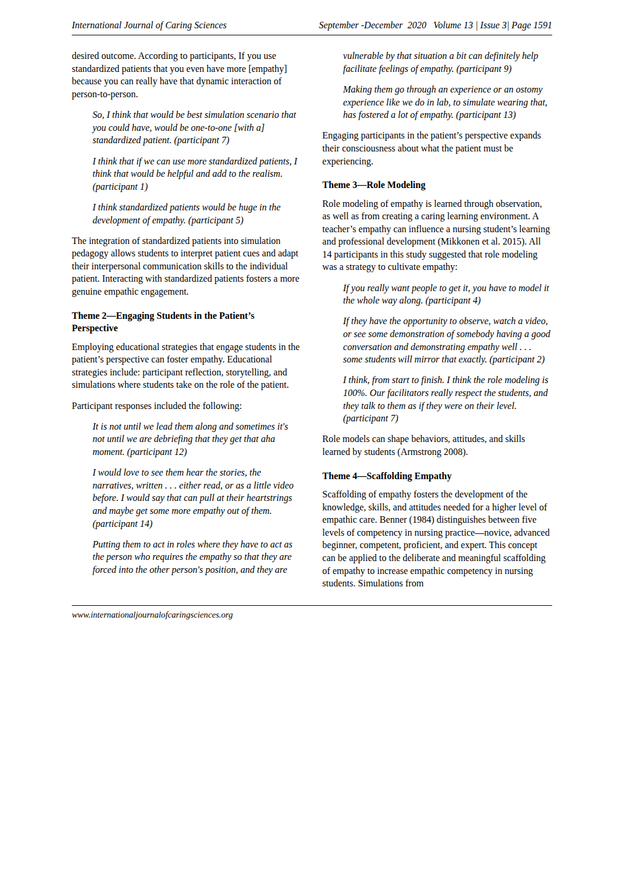International Journal of Caring Sciences September -December 2020 Volume 13 | Issue 3| Page 1591
desired outcome. According to participants, If you use standardized patients that you even have more [empathy] because you can really have that dynamic interaction of person-to-person.
So, I think that would be best simulation scenario that you could have, would be one-to-one [with a] standardized patient. (participant 7)
I think that if we can use more standardized patients, I think that would be helpful and add to the realism. (participant 1)
I think standardized patients would be huge in the development of empathy. (participant 5)
The integration of standardized patients into simulation pedagogy allows students to interpret patient cues and adapt their interpersonal communication skills to the individual patient. Interacting with standardized patients fosters a more genuine empathic engagement.
Theme 2—Engaging Students in the Patient’s Perspective
Employing educational strategies that engage students in the patient’s perspective can foster empathy. Educational strategies include: participant reflection, storytelling, and simulations where students take on the role of the patient.
Participant responses included the following:
It is not until we lead them along and sometimes it's not until we are debriefing that they get that aha moment. (participant 12)
I would love to see them hear the stories, the narratives, written . . . either read, or as a little video before. I would say that can pull at their heartstrings and maybe get some more empathy out of them. (participant 14)
Putting them to act in roles where they have to act as the person who requires the empathy so that they are forced into the other person's position, and they are vulnerable by that situation a bit can definitely help facilitate feelings of empathy. (participant 9)
Making them go through an experience or an ostomy experience like we do in lab, to simulate wearing that, has fostered a lot of empathy. (participant 13)
Engaging participants in the patient’s perspective expands their consciousness about what the patient must be experiencing.
Theme 3—Role Modeling
Role modeling of empathy is learned through observation, as well as from creating a caring learning environment. A teacher’s empathy can influence a nursing student’s learning and professional development (Mikkonen et al. 2015). All 14 participants in this study suggested that role modeling was a strategy to cultivate empathy:
If you really want people to get it, you have to model it the whole way along. (participant 4)
If they have the opportunity to observe, watch a video, or see some demonstration of somebody having a good conversation and demonstrating empathy well . . . some students will mirror that exactly. (participant 2)
I think, from start to finish. I think the role modeling is 100%. Our facilitators really respect the students, and they talk to them as if they were on their level. (participant 7)
Role models can shape behaviors, attitudes, and skills learned by students (Armstrong 2008).
Theme 4—Scaffolding Empathy
Scaffolding of empathy fosters the development of the knowledge, skills, and attitudes needed for a higher level of empathic care. Benner (1984) distinguishes between five levels of competency in nursing practice—novice, advanced beginner, competent, proficient, and expert. This concept can be applied to the deliberate and meaningful scaffolding of empathy to increase empathic competency in nursing students. Simulations from
www.internationaljournalofcaringsciences.org